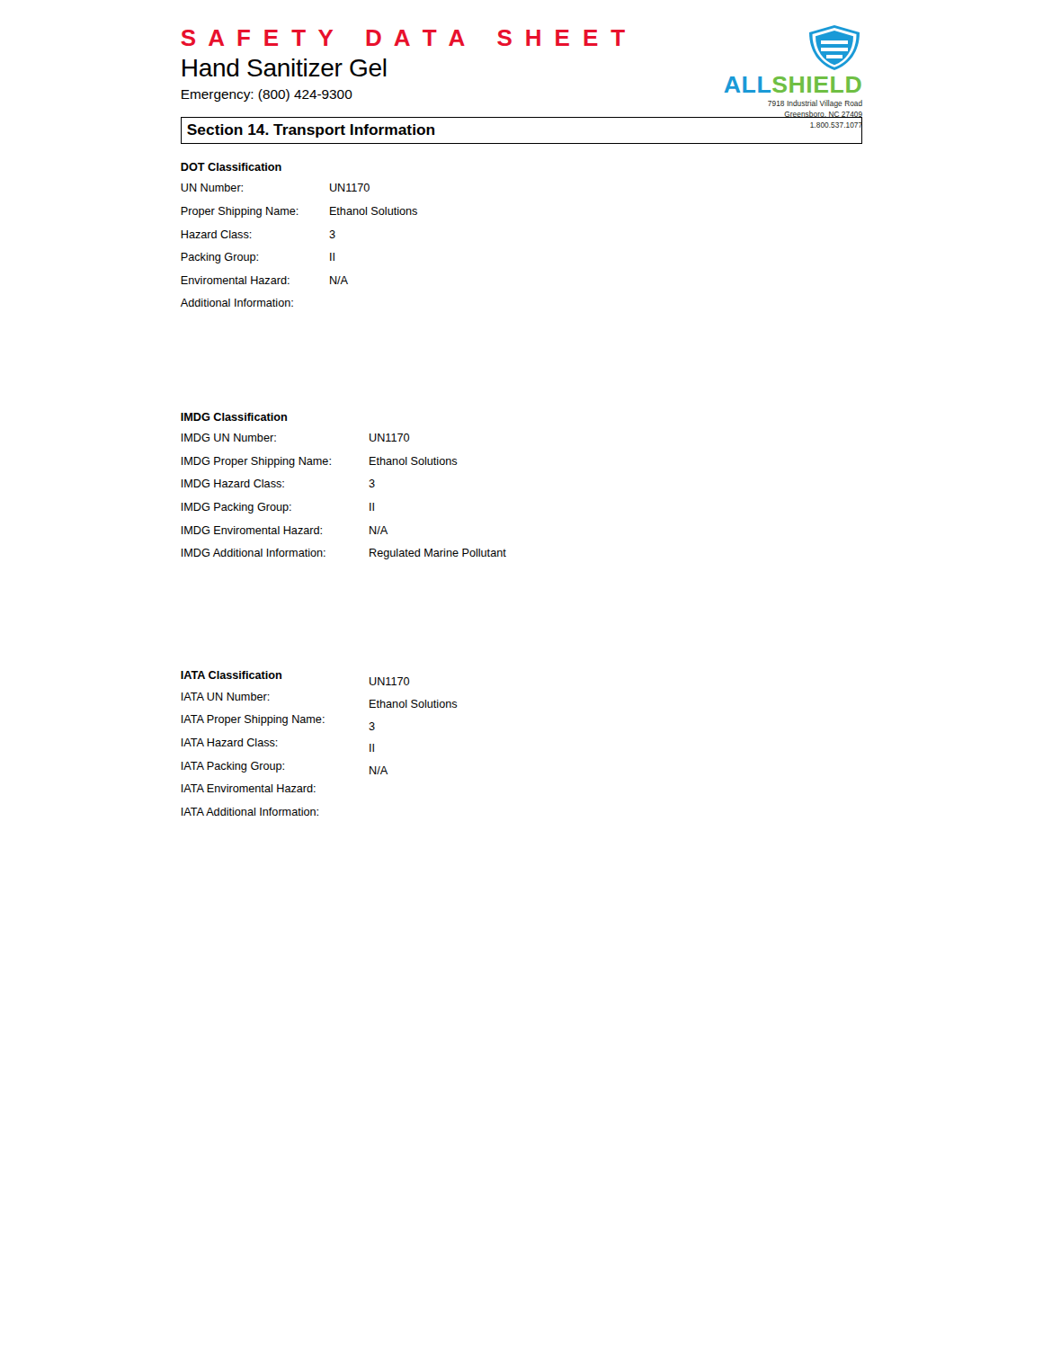ALL SHIELD
7918 Industrial Village Road
Greensboro, NC 27409
1.800.537.1077
S A F E T Y D A T A S H E E T
Hand Sanitizer Gel
Emergency: (800) 424-9300
Section 14. Transport Information
DOT Classification
| UN Number: | UN1170 |
| Proper Shipping Name: | Ethanol Solutions |
| Hazard Class: | 3 |
| Packing Group: | II |
| Enviromental Hazard: | N/A |
| Additional Information: | |
IMDG Classification
| IMDG UN Number: | UN1170 |
| IMDG Proper Shipping Name: | Ethanol Solutions |
| IMDG Hazard Class: | 3 |
| IMDG Packing Group: | II |
| IMDG Enviromental Hazard: | N/A |
| IMDG Additional Information: | Regulated Marine Pollutant |
IATA Classification
| IATA UN Number: |
| IATA Proper Shipping Name: |
| IATA Hazard Class: |
| IATA Packing Group: |
| IATA Enviromental Hazard: |
| IATA Additional Information: |
UN1170
Ethanol Solutions
3
II
N/A